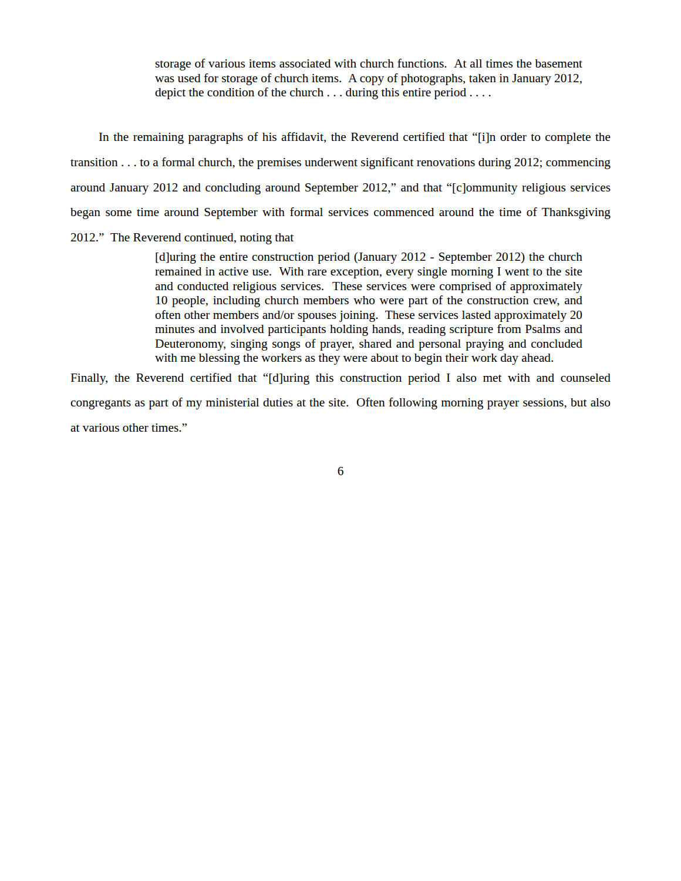storage of various items associated with church functions. At all times the basement was used for storage of church items. A copy of photographs, taken in January 2012, depict the condition of the church . . . during this entire period . . . .
In the remaining paragraphs of his affidavit, the Reverend certified that “[i]n order to complete the transition . . . to a formal church, the premises underwent significant renovations during 2012; commencing around January 2012 and concluding around September 2012,” and that “[c]ommunity religious services began some time around September with formal services commenced around the time of Thanksgiving 2012.” The Reverend continued, noting that
[d]uring the entire construction period (January 2012 - September 2012) the church remained in active use. With rare exception, every single morning I went to the site and conducted religious services. These services were comprised of approximately 10 people, including church members who were part of the construction crew, and often other members and/or spouses joining. These services lasted approximately 20 minutes and involved participants holding hands, reading scripture from Psalms and Deuteronomy, singing songs of prayer, shared and personal praying and concluded with me blessing the workers as they were about to begin their work day ahead.
Finally, the Reverend certified that “[d]uring this construction period I also met with and counseled congregants as part of my ministerial duties at the site. Often following morning prayer sessions, but also at various other times.”
6